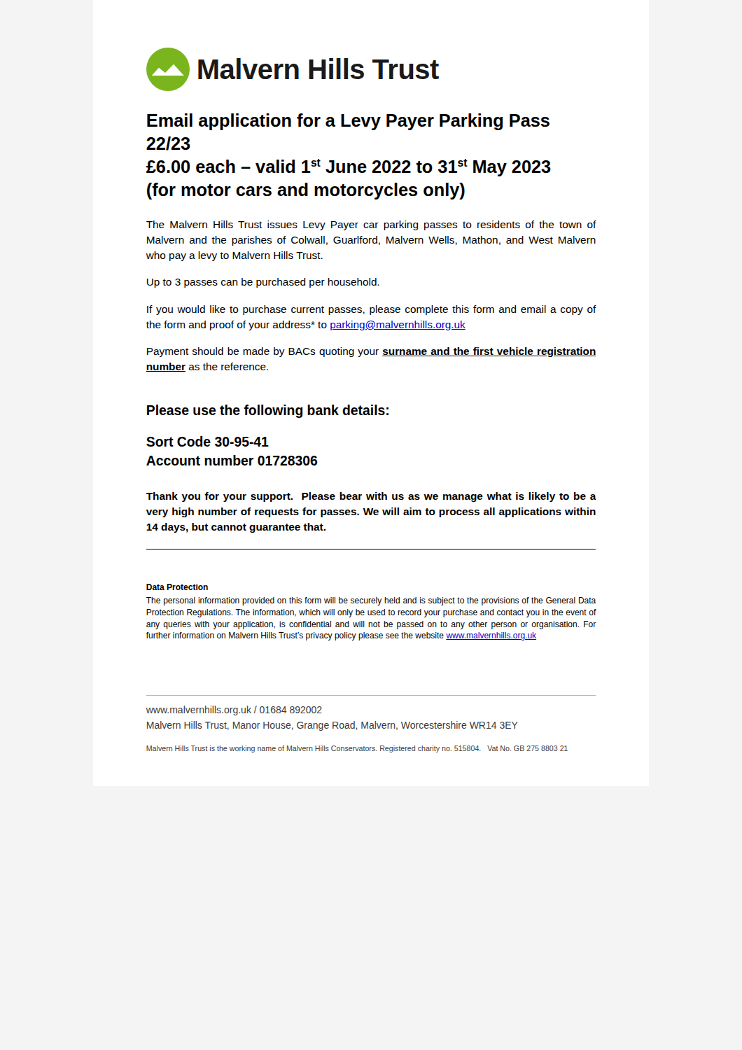Malvern Hills Trust
Email application for a Levy Payer Parking Pass 22/23
£6.00 each – valid 1st June 2022 to 31st May 2023
(for motor cars and motorcycles only)
The Malvern Hills Trust issues Levy Payer car parking passes to residents of the town of Malvern and the parishes of Colwall, Guarlford, Malvern Wells, Mathon, and West Malvern who pay a levy to Malvern Hills Trust.
Up to 3 passes can be purchased per household.
If you would like to purchase current passes, please complete this form and email a copy of the form and proof of your address* to parking@malvernhills.org.uk
Payment should be made by BACs quoting your surname and the first vehicle registration number as the reference.
Please use the following bank details:
Sort Code 30-95-41
Account number 01728306
Thank you for your support. Please bear with us as we manage what is likely to be a very high number of requests for passes. We will aim to process all applications within 14 days, but cannot guarantee that.
Data Protection
The personal information provided on this form will be securely held and is subject to the provisions of the General Data Protection Regulations. The information, which will only be used to record your purchase and contact you in the event of any queries with your application, is confidential and will not be passed on to any other person or organisation. For further information on Malvern Hills Trust’s privacy policy please see the website www.malvernhills.org.uk
www.malvernhills.org.uk / 01684 892002
Malvern Hills Trust, Manor House, Grange Road, Malvern, Worcestershire WR14 3EY
Malvern Hills Trust is the working name of Malvern Hills Conservators. Registered charity no. 515804. Vat No. GB 275 8803 21